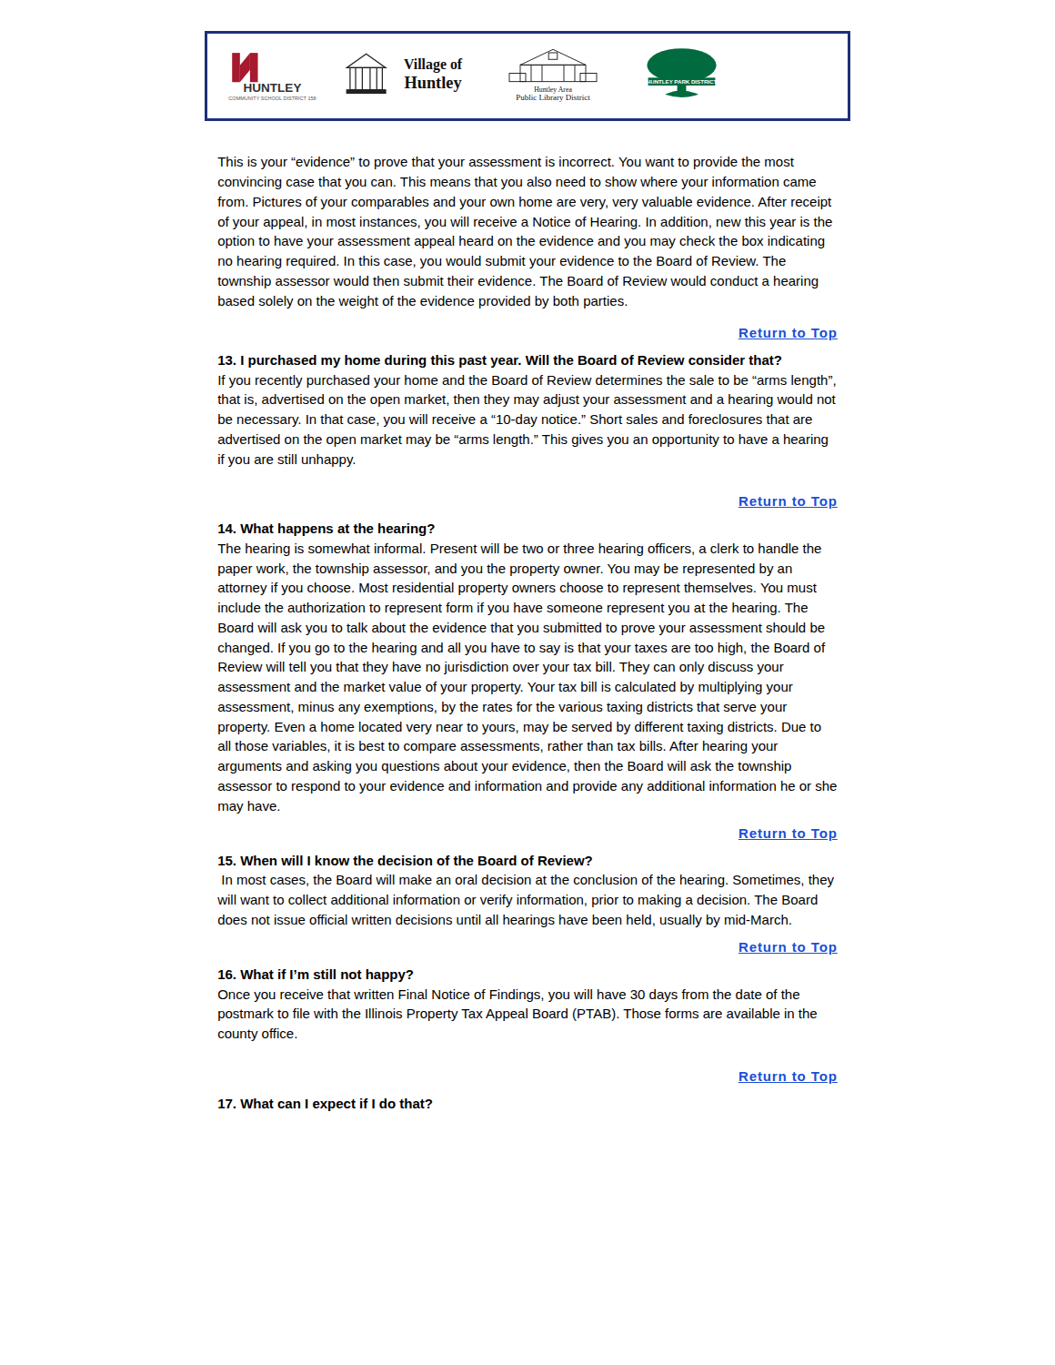This is your “evidence” to prove that your assessment is incorrect. You want to provide the most convincing case that you can. This means that you also need to show where your information came from. Pictures of your comparables and your own home are very, very valuable evidence. After receipt of your appeal, in most instances, you will receive a Notice of Hearing. In addition, new this year is the option to have your assessment appeal heard on the evidence and you may check the box indicating no hearing required. In this case, you would submit your evidence to the Board of Review. The township assessor would then submit their evidence. The Board of Review would conduct a hearing based solely on the weight of the evidence provided by both parties.
Return to Top
13. I purchased my home during this past year. Will the Board of Review consider that?
If you recently purchased your home and the Board of Review determines the sale to be “arms length”, that is, advertised on the open market, then they may adjust your assessment and a hearing would not be necessary. In that case, you will receive a “10-day notice.” Short sales and foreclosures that are advertised on the open market may be “arms length.” This gives you an opportunity to have a hearing if you are still unhappy.
Return to Top
14. What happens at the hearing?
The hearing is somewhat informal. Present will be two or three hearing officers, a clerk to handle the paper work, the township assessor, and you the property owner. You may be represented by an attorney if you choose. Most residential property owners choose to represent themselves. You must include the authorization to represent form if you have someone represent you at the hearing. The Board will ask you to talk about the evidence that you submitted to prove your assessment should be changed. If you go to the hearing and all you have to say is that your taxes are too high, the Board of Review will tell you that they have no jurisdiction over your tax bill. They can only discuss your assessment and the market value of your property. Your tax bill is calculated by multiplying your assessment, minus any exemptions, by the rates for the various taxing districts that serve your property. Even a home located very near to yours, may be served by different taxing districts. Due to all those variables, it is best to compare assessments, rather than tax bills. After hearing your arguments and asking you questions about your evidence, then the Board will ask the township assessor to respond to your evidence and information and provide any additional information he or she may have.
Return to Top
15. When will I know the decision of the Board of Review?
In most cases, the Board will make an oral decision at the conclusion of the hearing. Sometimes, they will want to collect additional information or verify information, prior to making a decision. The Board does not issue official written decisions until all hearings have been held, usually by mid-March.
Return to Top
16. What if I’m still not happy?
Once you receive that written Final Notice of Findings, you will have 30 days from the date of the postmark to file with the Illinois Property Tax Appeal Board (PTAB). Those forms are available in the county office.
Return to Top
17. What can I expect if I do that?